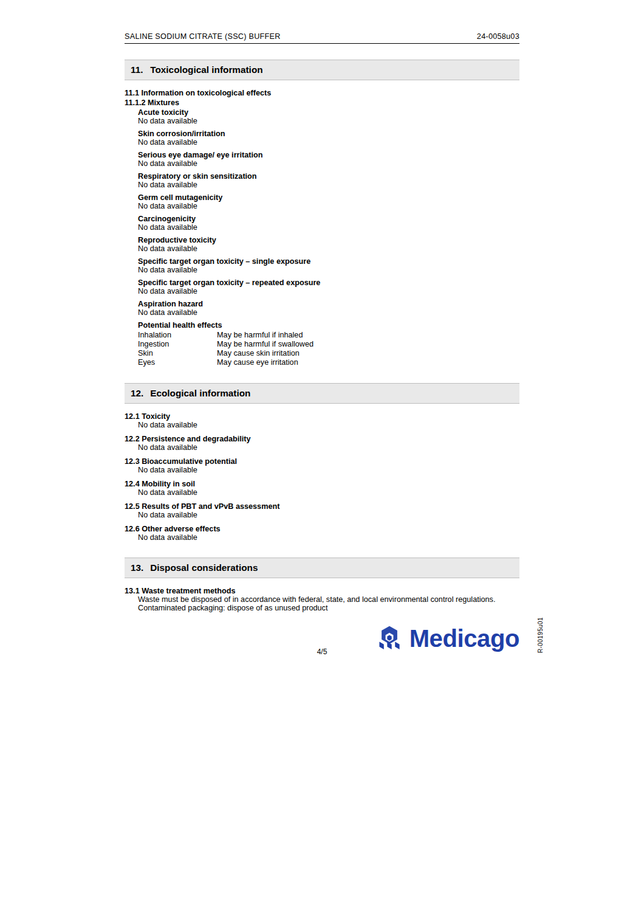Saline Sodium Citrate (SSC) Buffer 24-0058u03
11. Toxicological information
11.1 Information on toxicological effects
11.1.2 Mixtures
Acute toxicity
No data available
Skin corrosion/irritation
No data available
Serious eye damage/ eye irritation
No data available
Respiratory or skin sensitization
No data available
Germ cell mutagenicity
No data available
Carcinogenicity
No data available
Reproductive toxicity
No data available
Specific target organ toxicity – single exposure
No data available
Specific target organ toxicity – repeated exposure
No data available
Aspiration hazard
No data available
Potential health effects
| Inhalation | May be harmful if inhaled |
| Ingestion | May be harmful if swallowed |
| Skin | May cause skin irritation |
| Eyes | May cause eye irritation |
12. Ecological information
12.1 Toxicity
No data available
12.2 Persistence and degradability
No data available
12.3 Bioaccumulative potential
No data available
12.4 Mobility in soil
No data available
12.5 Results of PBT and vPvB assessment
No data available
12.6 Other adverse effects
No data available
13. Disposal considerations
13.1 Waste treatment methods
Waste must be disposed of in accordance with federal, state, and local environmental control regulations.
Contaminated packaging: dispose of as unused product
Medicago
4/5
R-00195u01